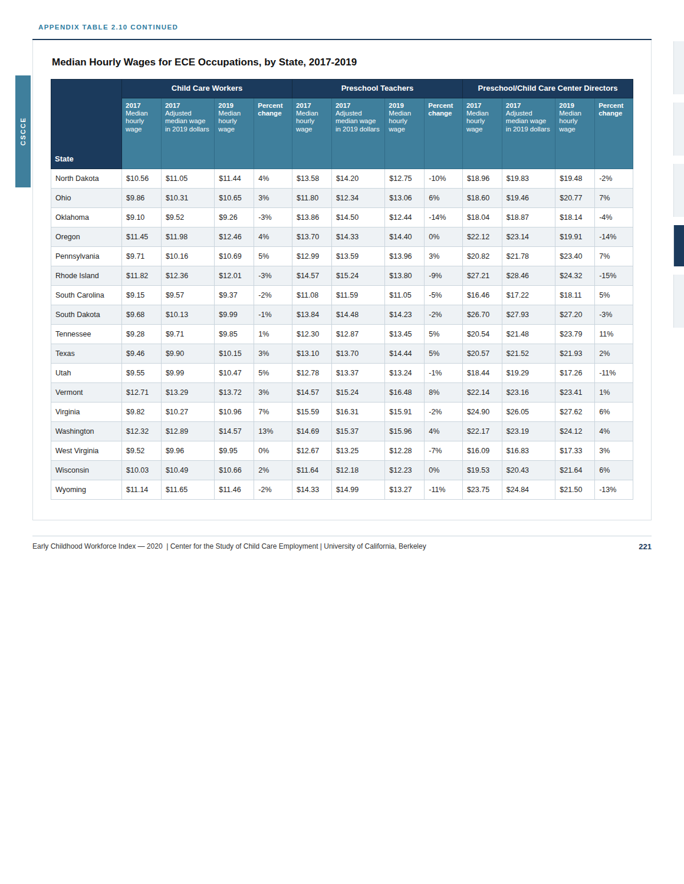Appendix Table 2.10 Continued
CSCCE
Median Hourly Wages for ECE Occupations, by State, 2017-2019
| State | Child Care Workers | Preschool Teachers | Preschool/Child Care Center Directors |
| --- | --- | --- | --- |
| 2017 Median hourly wage | 2017 Adjusted median wage in 2019 dollars | 2019 Median hourly wage | Percent change | 2017 Median hourly wage | 2017 Adjusted median wage in 2019 dollars | 2019 Median hourly wage | Percent change | 2017 Median hourly wage | 2017 Adjusted median wage in 2019 dollars | 2019 Median hourly wage | Percent change |
| North Dakota | $10.56 | $11.05 | $11.44 | 4% | $13.58 | $14.20 | $12.75 | -10% | $18.96 | $19.83 | $19.48 | -2% |
| Ohio | $9.86 | $10.31 | $10.65 | 3% | $11.80 | $12.34 | $13.06 | 6% | $18.60 | $19.46 | $20.77 | 7% |
| Oklahoma | $9.10 | $9.52 | $9.26 | -3% | $13.86 | $14.50 | $12.44 | -14% | $18.04 | $18.87 | $18.14 | -4% |
| Oregon | $11.45 | $11.98 | $12.46 | 4% | $13.70 | $14.33 | $14.40 | 0% | $22.12 | $23.14 | $19.91 | -14% |
| Pennsylvania | $9.71 | $10.16 | $10.69 | 5% | $12.99 | $13.59 | $13.96 | 3% | $20.82 | $21.78 | $23.40 | 7% |
| Rhode Island | $11.82 | $12.36 | $12.01 | -3% | $14.57 | $15.24 | $13.80 | -9% | $27.21 | $28.46 | $24.32 | -15% |
| South Carolina | $9.15 | $9.57 | $9.37 | -2% | $11.08 | $11.59 | $11.05 | -5% | $16.46 | $17.22 | $18.11 | 5% |
| South Dakota | $9.68 | $10.13 | $9.99 | -1% | $13.84 | $14.48 | $14.23 | -2% | $26.70 | $27.93 | $27.20 | -3% |
| Tennessee | $9.28 | $9.71 | $9.85 | 1% | $12.30 | $12.87 | $13.45 | 5% | $20.54 | $21.48 | $23.79 | 11% |
| Texas | $9.46 | $9.90 | $10.15 | 3% | $13.10 | $13.70 | $14.44 | 5% | $20.57 | $21.52 | $21.93 | 2% |
| Utah | $9.55 | $9.99 | $10.47 | 5% | $12.78 | $13.37 | $13.24 | -1% | $18.44 | $19.29 | $17.26 | -11% |
| Vermont | $12.71 | $13.29 | $13.72 | 3% | $14.57 | $15.24 | $16.48 | 8% | $22.14 | $23.16 | $23.41 | 1% |
| Virginia | $9.82 | $10.27 | $10.96 | 7% | $15.59 | $16.31 | $15.91 | -2% | $24.90 | $26.05 | $27.62 | 6% |
| Washington | $12.32 | $12.89 | $14.57 | 13% | $14.69 | $15.37 | $15.96 | 4% | $22.17 | $23.19 | $24.12 | 4% |
| West Virginia | $9.52 | $9.96 | $9.95 | 0% | $12.67 | $13.25 | $12.28 | -7% | $16.09 | $16.83 | $17.33 | 3% |
| Wisconsin | $10.03 | $10.49 | $10.66 | 2% | $11.64 | $12.18 | $12.23 | 0% | $19.53 | $20.43 | $21.64 | 6% |
| Wyoming | $11.14 | $11.65 | $11.46 | -2% | $14.33 | $14.99 | $13.27 | -11% | $23.75 | $24.84 | $21.50 | -13% |
Early Childhood Workforce Index — 2020 | Center for the Study of Child Care Employment | University of California, Berkeley 221